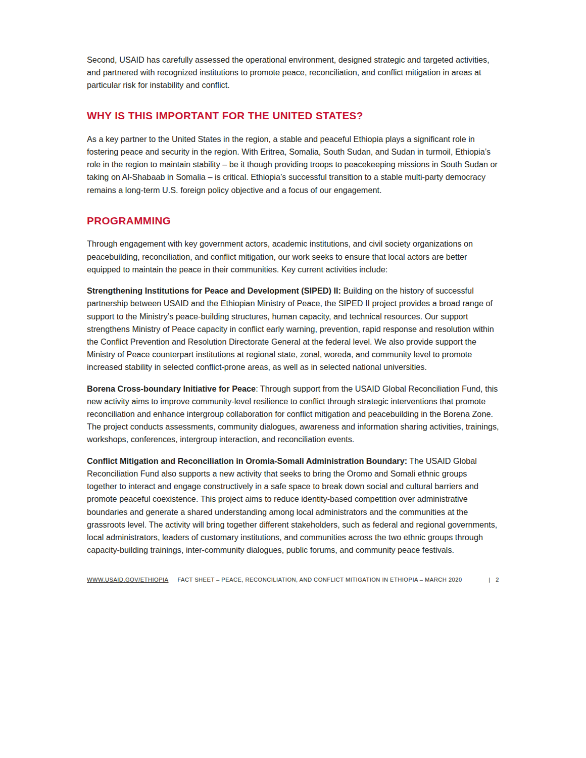Second, USAID has carefully assessed the operational environment, designed strategic and targeted activities, and partnered with recognized institutions to promote peace, reconciliation, and conflict mitigation in areas at particular risk for instability and conflict.
Why is this important for the United States?
As a key partner to the United States in the region, a stable and peaceful Ethiopia plays a significant role in fostering peace and security in the region. With Eritrea, Somalia, South Sudan, and Sudan in turmoil, Ethiopia’s role in the region to maintain stability – be it though providing troops to peacekeeping missions in South Sudan or taking on Al-Shabaab in Somalia – is critical. Ethiopia’s successful transition to a stable multi-party democracy remains a long-term U.S. foreign policy objective and a focus of our engagement.
Programming
Through engagement with key government actors, academic institutions, and civil society organizations on peacebuilding, reconciliation, and conflict mitigation, our work seeks to ensure that local actors are better equipped to maintain the peace in their communities. Key current activities include:
Strengthening Institutions for Peace and Development (SIPED) II: Building on the history of successful partnership between USAID and the Ethiopian Ministry of Peace, the SIPED II project provides a broad range of support to the Ministry’s peace-building structures, human capacity, and technical resources. Our support strengthens Ministry of Peace capacity in conflict early warning, prevention, rapid response and resolution within the Conflict Prevention and Resolution Directorate General at the federal level. We also provide support the Ministry of Peace counterpart institutions at regional state, zonal, woreda, and community level to promote increased stability in selected conflict-prone areas, as well as in selected national universities.
Borena Cross-boundary Initiative for Peace: Through support from the USAID Global Reconciliation Fund, this new activity aims to improve community-level resilience to conflict through strategic interventions that promote reconciliation and enhance intergroup collaboration for conflict mitigation and peacebuilding in the Borena Zone. The project conducts assessments, community dialogues, awareness and information sharing activities, trainings, workshops, conferences, intergroup interaction, and reconciliation events.
Conflict Mitigation and Reconciliation in Oromia-Somali Administration Boundary: The USAID Global Reconciliation Fund also supports a new activity that seeks to bring the Oromo and Somali ethnic groups together to interact and engage constructively in a safe space to break down social and cultural barriers and promote peaceful coexistence. This project aims to reduce identity-based competition over administrative boundaries and generate a shared understanding among local administrators and the communities at the grassroots level. The activity will bring together different stakeholders, such as federal and regional governments, local administrators, leaders of customary institutions, and communities across the two ethnic groups through capacity-building trainings, inter-community dialogues, public forums, and community peace festivals.
WWW.USAID.GOV/ETHIOPIA FACT SHEET – PEACE, RECONCILIATION, AND CONFLICT MITIGATION IN ETHIOPIA – MARCH 2020 | 2